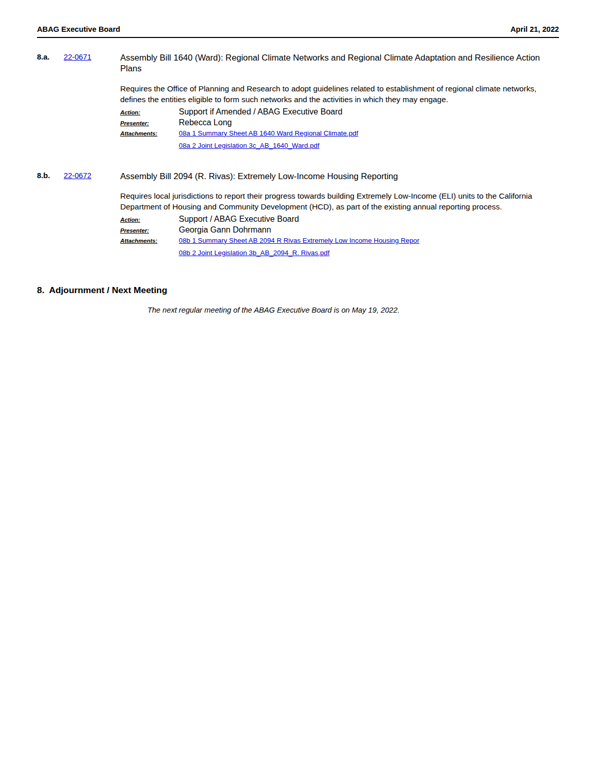ABAG Executive Board April 21, 2022
| 8.a. | 22-0671 | Assembly Bill 1640 (Ward): Regional Climate Networks and Regional Climate Adaptation and Resilience Action Plans Requires the Office of Planning and Research to adopt guidelines related to establishment of regional climate networks, defines the entities eligible to form such networks and the activities in which they may engage. Action: Support if Amended / ABAG Executive Board Presenter: Rebecca Long Attachments: 08a 1 Summary Sheet AB 1640 Ward Regional Climate.pdf 08a 2 Joint Legislation 3c_AB_1640_Ward.pdf |
| 8.b. | 22-0672 | Assembly Bill 2094 (R. Rivas): Extremely Low-Income Housing Reporting Requires local jurisdictions to report their progress towards building Extremely Low-Income (ELI) units to the California Department of Housing and Community Development (HCD), as part of the existing annual reporting process. Action: Support / ABAG Executive Board Presenter: Georgia Gann Dohrmann Attachments: 08b 1 Summary Sheet AB 2094 R Rivas Extremely Low Income Housing Repor 08b 2 Joint Legislation 3b_AB_2094_R. Rivas.pdf |
8. Adjournment / Next Meeting
The next regular meeting of the ABAG Executive Board is on May 19, 2022.